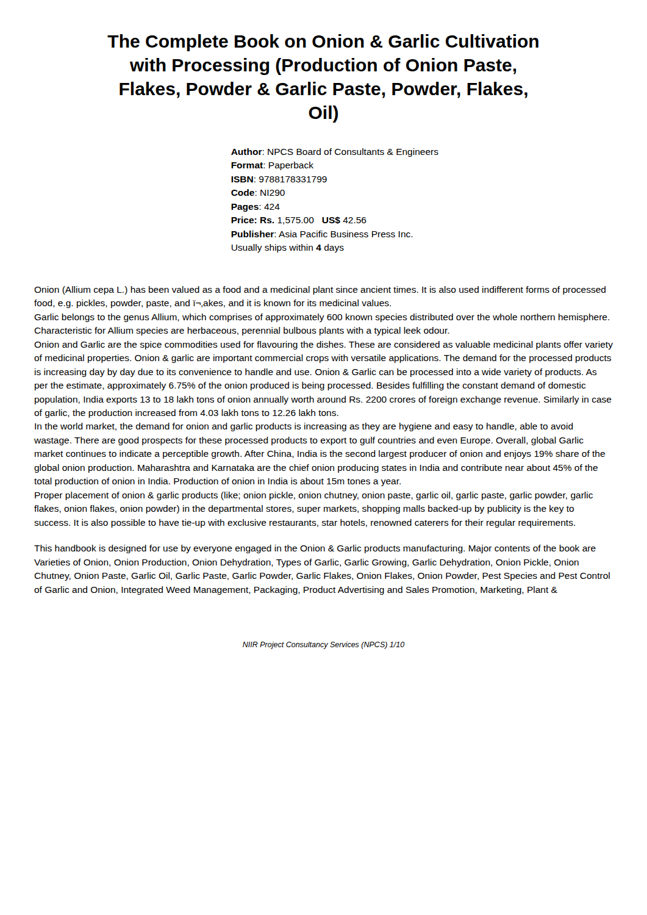The Complete Book on Onion & Garlic Cultivation
with Processing (Production of Onion Paste,
Flakes, Powder & Garlic Paste, Powder, Flakes,
Oil)
Author: NPCS Board of Consultants & Engineers
Format: Paperback
ISBN: 9788178331799
Code: NI290
Pages: 424
Price: Rs. 1,575.00 US$ 42.56
Publisher: Asia Pacific Business Press Inc.
Usually ships within 4 days
Onion (Allium cepa L.) has been valued as a food and a medicinal plant since ancient times. It is also used indifferent forms of processed food, e.g. pickles, powder, paste, and ï¬‚akes, and it is known for its medicinal values.
Garlic belongs to the genus Allium, which comprises of approximately 600 known species distributed over the whole northern hemisphere. Characteristic for Allium species are herbaceous, perennial bulbous plants with a typical leek odour.
Onion and Garlic are the spice commodities used for flavouring the dishes. These are considered as valuable medicinal plants offer variety of medicinal properties. Onion & garlic are important commercial crops with versatile applications. The demand for the processed products is increasing day by day due to its convenience to handle and use. Onion & Garlic can be processed into a wide variety of products. As per the estimate, approximately 6.75% of the onion produced is being processed. Besides fulfilling the constant demand of domestic population, India exports 13 to 18 lakh tons of onion annually worth around Rs. 2200 crores of foreign exchange revenue. Similarly in case of garlic, the production increased from 4.03 lakh tons to 12.26 lakh tons.
In the world market, the demand for onion and garlic products is increasing as they are hygiene and easy to handle, able to avoid wastage. There are good prospects for these processed products to export to gulf countries and even Europe. Overall, global Garlic market continues to indicate a perceptible growth. After China, India is the second largest producer of onion and enjoys 19% share of the global onion production. Maharashtra and Karnataka are the chief onion producing states in India and contribute near about 45% of the total production of onion in India. Production of onion in India is about 15m tones a year.
Proper placement of onion & garlic products (like; onion pickle, onion chutney, onion paste, garlic oil, garlic paste, garlic powder, garlic flakes, onion flakes, onion powder) in the departmental stores, super markets, shopping malls backed-up by publicity is the key to success. It is also possible to have tie-up with exclusive restaurants, star hotels, renowned caterers for their regular requirements.
This handbook is designed for use by everyone engaged in the Onion & Garlic products manufacturing. Major contents of the book are Varieties of Onion, Onion Production, Onion Dehydration, Types of Garlic, Garlic Growing, Garlic Dehydration, Onion Pickle, Onion Chutney, Onion Paste, Garlic Oil, Garlic Paste, Garlic Powder, Garlic Flakes, Onion Flakes, Onion Powder, Pest Species and Pest Control of Garlic and Onion, Integrated Weed Management, Packaging, Product Advertising and Sales Promotion, Marketing, Plant &
NIIR Project Consultancy Services (NPCS) 1/10